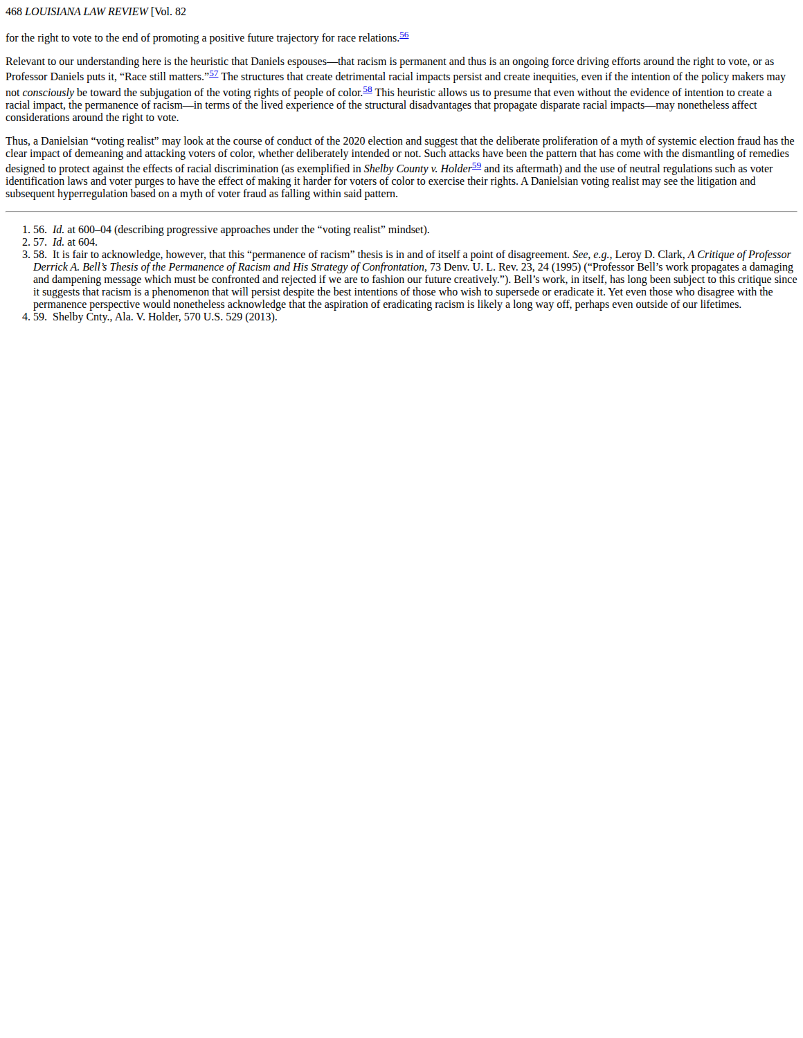468 LOUISIANA LAW REVIEW [Vol. 82
for the right to vote to the end of promoting a positive future trajectory for race relations.56
Relevant to our understanding here is the heuristic that Daniels espouses—that racism is permanent and thus is an ongoing force driving efforts around the right to vote, or as Professor Daniels puts it, “Race still matters.”57 The structures that create detrimental racial impacts persist and create inequities, even if the intention of the policy makers may not consciously be toward the subjugation of the voting rights of people of color.58 This heuristic allows us to presume that even without the evidence of intention to create a racial impact, the permanence of racism—in terms of the lived experience of the structural disadvantages that propagate disparate racial impacts—may nonetheless affect considerations around the right to vote.
Thus, a Danielsian “voting realist” may look at the course of conduct of the 2020 election and suggest that the deliberate proliferation of a myth of systemic election fraud has the clear impact of demeaning and attacking voters of color, whether deliberately intended or not. Such attacks have been the pattern that has come with the dismantling of remedies designed to protect against the effects of racial discrimination (as exemplified in Shelby County v. Holder59 and its aftermath) and the use of neutral regulations such as voter identification laws and voter purges to have the effect of making it harder for voters of color to exercise their rights. A Danielsian voting realist may see the litigation and subsequent hyperregulation based on a myth of voter fraud as falling within said pattern.
56. Id. at 600–04 (describing progressive approaches under the “voting realist” mindset).
57. Id. at 604.
58. It is fair to acknowledge, however, that this “permanence of racism” thesis is in and of itself a point of disagreement. See, e.g., Leroy D. Clark, A Critique of Professor Derrick A. Bell’s Thesis of the Permanence of Racism and His Strategy of Confrontation, 73 Denv. U. L. Rev. 23, 24 (1995) (“Professor Bell’s work propagates a damaging and dampening message which must be confronted and rejected if we are to fashion our future creatively.”). Bell’s work, in itself, has long been subject to this critique since it suggests that racism is a phenomenon that will persist despite the best intentions of those who wish to supersede or eradicate it. Yet even those who disagree with the permanence perspective would nonetheless acknowledge that the aspiration of eradicating racism is likely a long way off, perhaps even outside of our lifetimes.
59. Shelby Cnty., Ala. V. Holder, 570 U.S. 529 (2013).